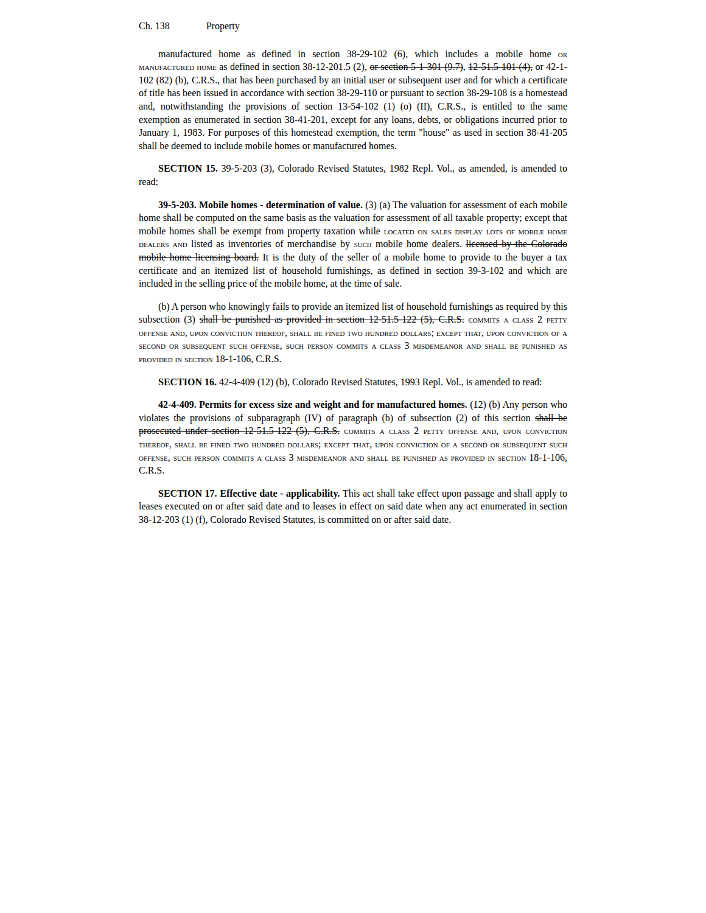Ch. 138 Property
manufactured home as defined in section 38-29-102 (6), which includes a mobile home or manufactured home as defined in section 38-12-201.5 (2), or section 5-1-301 (9.7), 12-51.5-101 (4), or 42-1-102 (82) (b), C.R.S., that has been purchased by an initial user or subsequent user and for which a certificate of title has been issued in accordance with section 38-29-110 or pursuant to section 38-29-108 is a homestead and, notwithstanding the provisions of section 13-54-102 (1) (o) (II), C.R.S., is entitled to the same exemption as enumerated in section 38-41-201, except for any loans, debts, or obligations incurred prior to January 1, 1983. For purposes of this homestead exemption, the term "house" as used in section 38-41-205 shall be deemed to include mobile homes or manufactured homes.
SECTION 15. 39-5-203 (3), Colorado Revised Statutes, 1982 Repl. Vol., as amended, is amended to read:
39-5-203. Mobile homes - determination of value. (3) (a) The valuation for assessment of each mobile home shall be computed on the same basis as the valuation for assessment of all taxable property; except that mobile homes shall be exempt from property taxation while located on sales display lots of mobile home dealers and listed as inventories of merchandise by such mobile home dealers. licensed by the Colorado mobile home licensing board. It is the duty of the seller of a mobile home to provide to the buyer a tax certificate and an itemized list of household furnishings, as defined in section 39-3-102 and which are included in the selling price of the mobile home, at the time of sale.
(b) A person who knowingly fails to provide an itemized list of household furnishings as required by this subsection (3) shall be punished as provided in section 12-51.5-122 (5), C.R.S. commits a class 2 petty offense and, upon conviction thereof, shall be fined two hundred dollars; except that, upon conviction of a second or subsequent such offense, such person commits a class 3 misdemeanor and shall be punished as provided in section 18-1-106, C.R.S.
SECTION 16. 42-4-409 (12) (b), Colorado Revised Statutes, 1993 Repl. Vol., is amended to read:
42-4-409. Permits for excess size and weight and for manufactured homes. (12) (b) Any person who violates the provisions of subparagraph (IV) of paragraph (b) of subsection (2) of this section shall be prosecuted under section 12-51.5-122 (5), C.R.S. commits a class 2 petty offense and, upon conviction thereof, shall be fined two hundred dollars; except that, upon conviction of a second or subsequent such offense, such person commits a class 3 misdemeanor and shall be punished as provided in section 18-1-106, C.R.S.
SECTION 17. Effective date - applicability. This act shall take effect upon passage and shall apply to leases executed on or after said date and to leases in effect on said date when any act enumerated in section 38-12-203 (1) (f), Colorado Revised Statutes, is committed on or after said date.